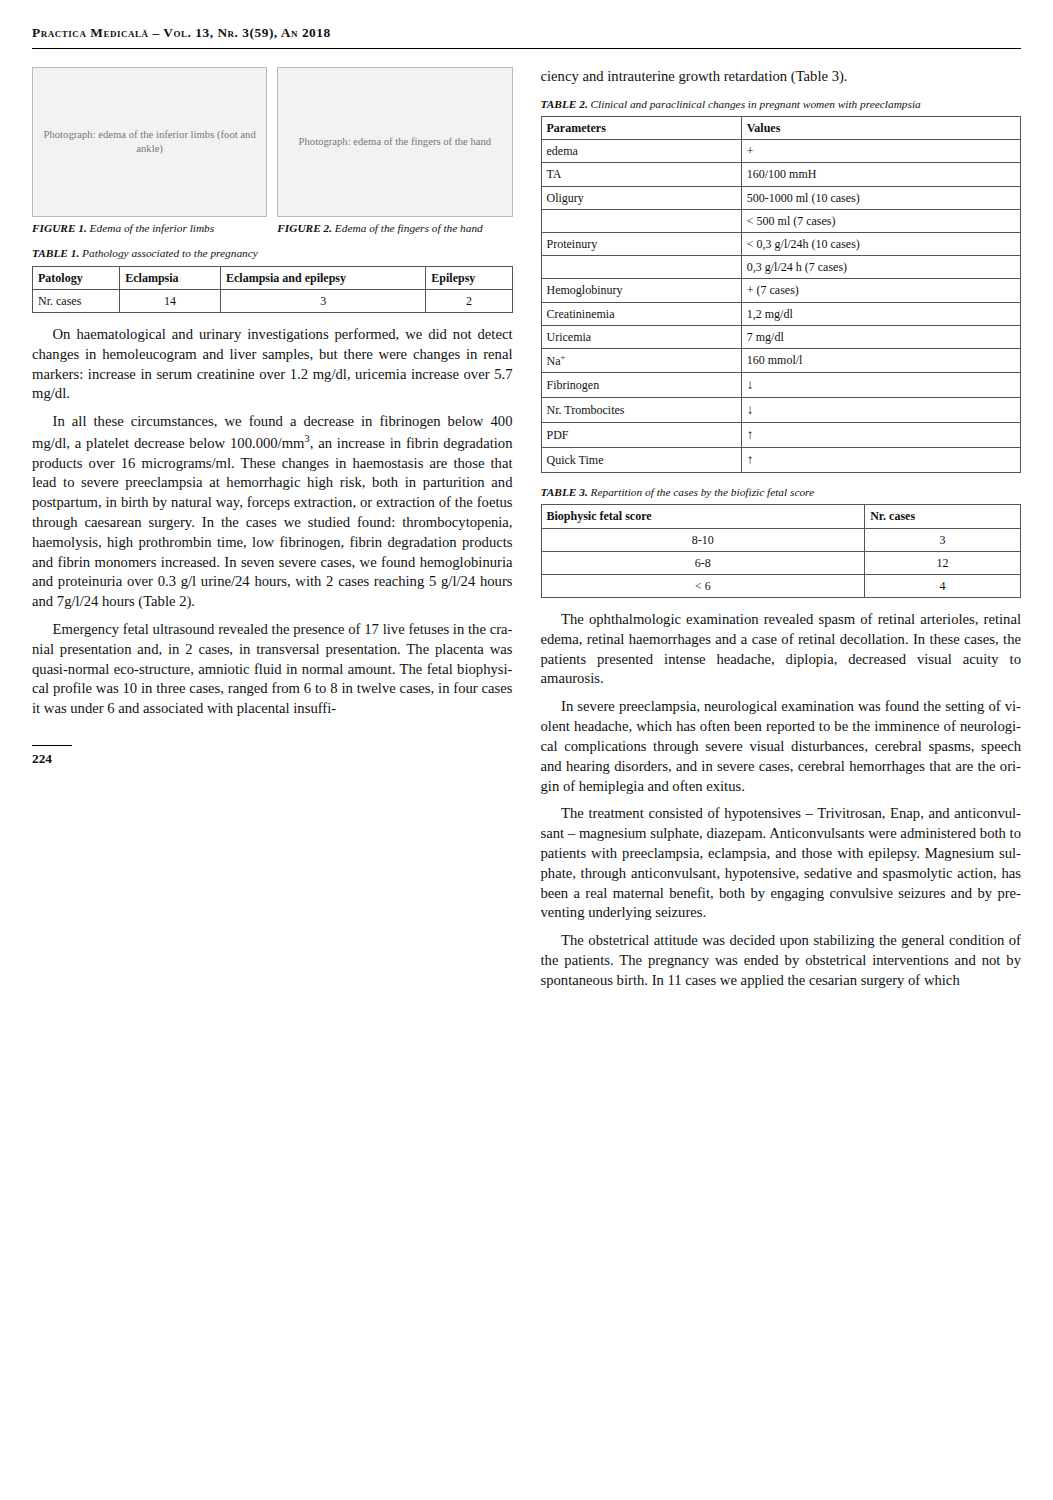Practica Medicală – Vol. 13, Nr. 3(59), An 2018
Photograph: edema of the inferior limbs (foot and ankle)
Photograph: edema of the fingers of the hand
FIGURE 1. Edema of the inferior limbs
FIGURE 2. Edema of the fingers of the hand
TABLE 1. Pathology associated to the pregnancy
| Patology | Eclampsia | Eclampsia and epilepsy | Epilepsy |
| --- | --- | --- | --- |
| Nr. cases | 14 | 3 | 2 |
On haematological and urinary investigations performed, we did not detect changes in hemoleucogram and liver samples, but there were changes in renal markers: increase in serum creatinine over 1.2 mg/dl, uricemia increase over 5.7 mg/dl.
In all these circumstances, we found a decrease in fibrinogen below 400 mg/dl, a platelet decrease below 100.000/mm3, an increase in fibrin degradation products over 16 micrograms/ml. These changes in haemostasis are those that lead to severe preeclampsia at hemorrhagic high risk, both in parturition and postpartum, in birth by natural way, forceps extraction, or extraction of the foetus through caesarean surgery. In the cases we studied found: thrombocytopenia, haemolysis, high prothrombin time, low fibrinogen, fibrin degradation products and fibrin monomers increased. In seven severe cases, we found hemoglobinuria and proteinuria over 0.3 g/l urine/24 hours, with 2 cases reaching 5 g/l/24 hours and 7g/l/24 hours (Table 2).
Emergency fetal ultrasound revealed the presence of 17 live fetuses in the cranial presentation and, in 2 cases, in transversal presentation. The placenta was quasi-normal eco-structure, amniotic fluid in normal amount. The fetal biophysical profile was 10 in three cases, ranged from 6 to 8 in twelve cases, in four cases it was under 6 and associated with placental insuffi-
224
ciency and intrauterine growth retardation (Table 3).
TABLE 2. Clinical and paraclinical changes in pregnant women with preeclampsia
| Parameters | Values |
| --- | --- |
| edema | + |
| TA | 160/100 mmH |
| Oligury | 500-1000 ml (10 cases) |
| | < 500 ml (7 cases) |
| Proteinury | < 0,3 g/l/24h (10 cases) |
| | 0,3 g/l/24 h (7 cases) |
| Hemoglobinury | + (7 cases) |
| Creatininemia | 1,2 mg/dl |
| Uricemia | 7 mg/dl |
| Na + | 160 mmol/l |
| Fibrinogen | ↓ |
| Nr. Trombocites | ↓ |
| PDF | ↑ |
| Quick Time | ↑ |
TABLE 3. Repartition of the cases by the biofizic fetal score
| Biophysic fetal score | Nr. cases |
| --- | --- |
| 8-10 | 3 |
| 6-8 | 12 |
| < 6 | 4 |
The ophthalmologic examination revealed spasm of retinal arterioles, retinal edema, retinal haemorrhages and a case of retinal decollation. In these cases, the patients presented intense headache, diplopia, decreased visual acuity to amaurosis.
In severe preeclampsia, neurological examination was found the setting of violent headache, which has often been reported to be the imminence of neurological complications through severe visual disturbances, cerebral spasms, speech and hearing disorders, and in severe cases, cerebral hemorrhages that are the origin of hemiplegia and often exitus.
The treatment consisted of hypotensives – Trivitrosan, Enap, and anticonvulsant – magnesium sulphate, diazepam. Anticonvulsants were administered both to patients with preeclampsia, eclampsia, and those with epilepsy. Magnesium sulphate, through anticonvulsant, hypotensive, sedative and spasmolytic action, has been a real maternal benefit, both by engaging convulsive seizures and by preventing underlying seizures.
The obstetrical attitude was decided upon stabilizing the general condition of the patients. The pregnancy was ended by obstetrical interventions and not by spontaneous birth. In 11 cases we applied the cesarian surgery of which